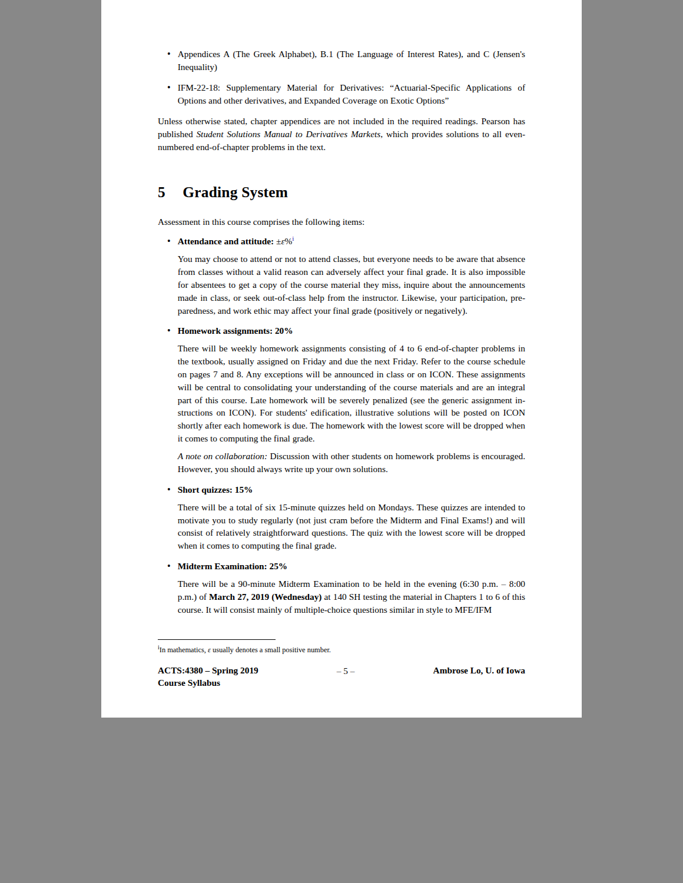Appendices A (The Greek Alphabet), B.1 (The Language of Interest Rates), and C (Jensen's Inequality)
IFM-22-18: Supplementary Material for Derivatives: “Actuarial-Specific Applications of Options and other derivatives, and Expanded Coverage on Exotic Options”
Unless otherwise stated, chapter appendices are not included in the required readings. Pearson has published Student Solutions Manual to Derivatives Markets, which provides solutions to all even-numbered end-of-chapter problems in the text.
5 Grading System
Assessment in this course comprises the following items:
Attendance and attitude: ±ε%i
You may choose to attend or not to attend classes, but everyone needs to be aware that absence from classes without a valid reason can adversely affect your final grade. It is also impossible for absentees to get a copy of the course material they miss, inquire about the announcements made in class, or seek out-of-class help from the instructor. Likewise, your participation, preparedness, and work ethic may affect your final grade (positively or negatively).
Homework assignments: 20%
There will be weekly homework assignments consisting of 4 to 6 end-of-chapter problems in the textbook, usually assigned on Friday and due the next Friday. Refer to the course schedule on pages 7 and 8. Any exceptions will be announced in class or on ICON. These assignments will be central to consolidating your understanding of the course materials and are an integral part of this course. Late homework will be severely penalized (see the generic assignment instructions on ICON). For students' edification, illustrative solutions will be posted on ICON shortly after each homework is due. The homework with the lowest score will be dropped when it comes to computing the final grade.
A note on collaboration: Discussion with other students on homework problems is encouraged. However, you should always write up your own solutions.
Short quizzes: 15%
There will be a total of six 15-minute quizzes held on Mondays. These quizzes are intended to motivate you to study regularly (not just cram before the Midterm and Final Exams!) and will consist of relatively straightforward questions. The quiz with the lowest score will be dropped when it comes to computing the final grade.
Midterm Examination: 25%
There will be a 90-minute Midterm Examination to be held in the evening (6:30 p.m. – 8:00 p.m.) of March 27, 2019 (Wednesday) at 140 SH testing the material in Chapters 1 to 6 of this course. It will consist mainly of multiple-choice questions similar in style to MFE/IFM
iIn mathematics, ε usually denotes a small positive number.
ACTS:4380 – Spring 2019
Course Syllabus
– 5 –
Ambrose Lo, U. of Iowa